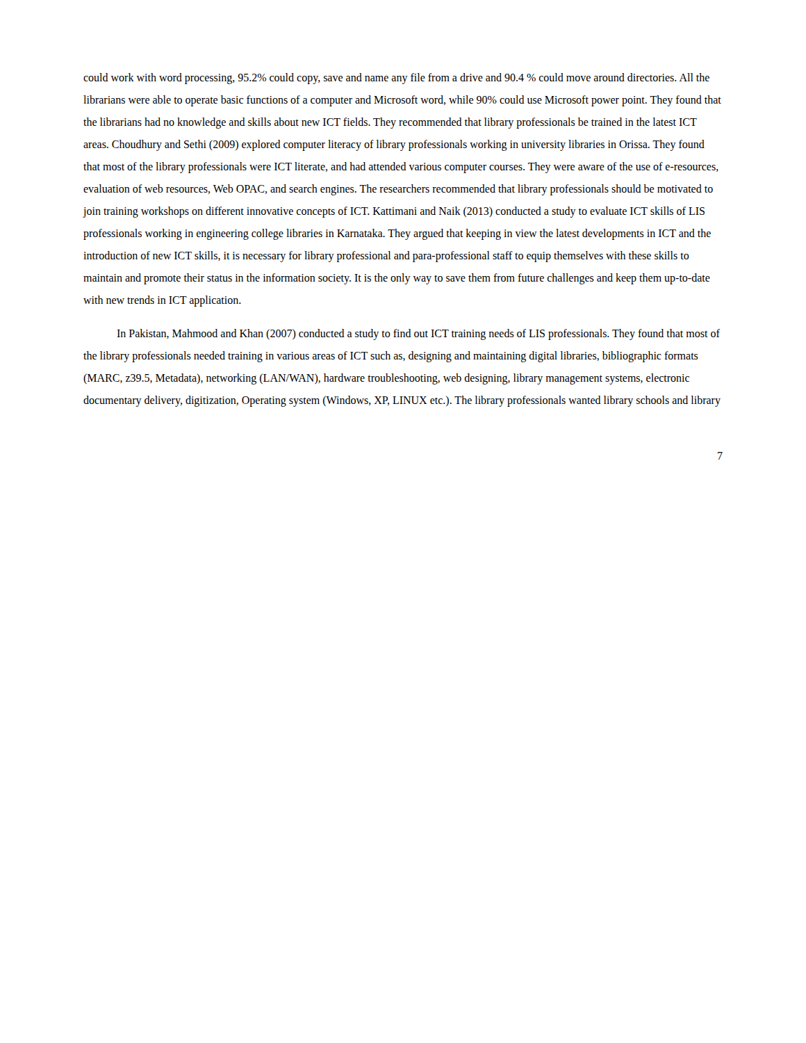could work with word processing, 95.2% could copy, save and name any file from a drive and 90.4 % could move around directories. All the librarians were able to operate basic functions of a computer and Microsoft word, while 90% could use Microsoft power point. They found that the librarians had no knowledge and skills about new ICT fields. They recommended that library professionals be trained in the latest ICT areas. Choudhury and Sethi (2009) explored computer literacy of library professionals working in university libraries in Orissa. They found that most of the library professionals were ICT literate, and had attended various computer courses. They were aware of the use of e-resources, evaluation of web resources, Web OPAC, and search engines. The researchers recommended that library professionals should be motivated to join training workshops on different innovative concepts of ICT. Kattimani and Naik (2013) conducted a study to evaluate ICT skills of LIS professionals working in engineering college libraries in Karnataka. They argued that keeping in view the latest developments in ICT and the introduction of new ICT skills, it is necessary for library professional and para-professional staff to equip themselves with these skills to maintain and promote their status in the information society. It is the only way to save them from future challenges and keep them up-to-date with new trends in ICT application.
In Pakistan, Mahmood and Khan (2007) conducted a study to find out ICT training needs of LIS professionals. They found that most of the library professionals needed training in various areas of ICT such as, designing and maintaining digital libraries, bibliographic formats (MARC, z39.5, Metadata), networking (LAN/WAN), hardware troubleshooting, web designing, library management systems, electronic documentary delivery, digitization, Operating system (Windows, XP, LINUX etc.). The library professionals wanted library schools and library
7